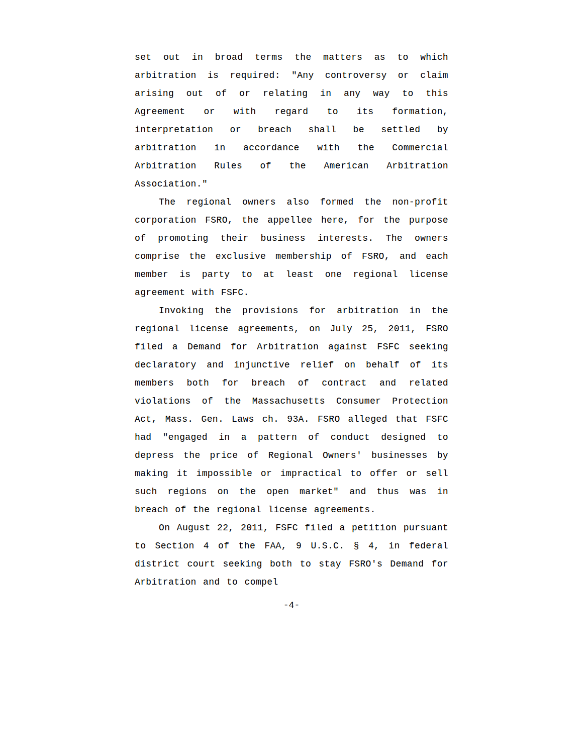set out in broad terms the matters as to which arbitration is required: "Any controversy or claim arising out of or relating in any way to this Agreement or with regard to its formation, interpretation or breach shall be settled by arbitration in accordance with the Commercial Arbitration Rules of the American Arbitration Association."
The regional owners also formed the non-profit corporation FSRO, the appellee here, for the purpose of promoting their business interests. The owners comprise the exclusive membership of FSRO, and each member is party to at least one regional license agreement with FSFC.
Invoking the provisions for arbitration in the regional license agreements, on July 25, 2011, FSRO filed a Demand for Arbitration against FSFC seeking declaratory and injunctive relief on behalf of its members both for breach of contract and related violations of the Massachusetts Consumer Protection Act, Mass. Gen. Laws ch. 93A. FSRO alleged that FSFC had "engaged in a pattern of conduct designed to depress the price of Regional Owners' businesses by making it impossible or impractical to offer or sell such regions on the open market" and thus was in breach of the regional license agreements.
On August 22, 2011, FSFC filed a petition pursuant to Section 4 of the FAA, 9 U.S.C. § 4, in federal district court seeking both to stay FSRO's Demand for Arbitration and to compel
-4-